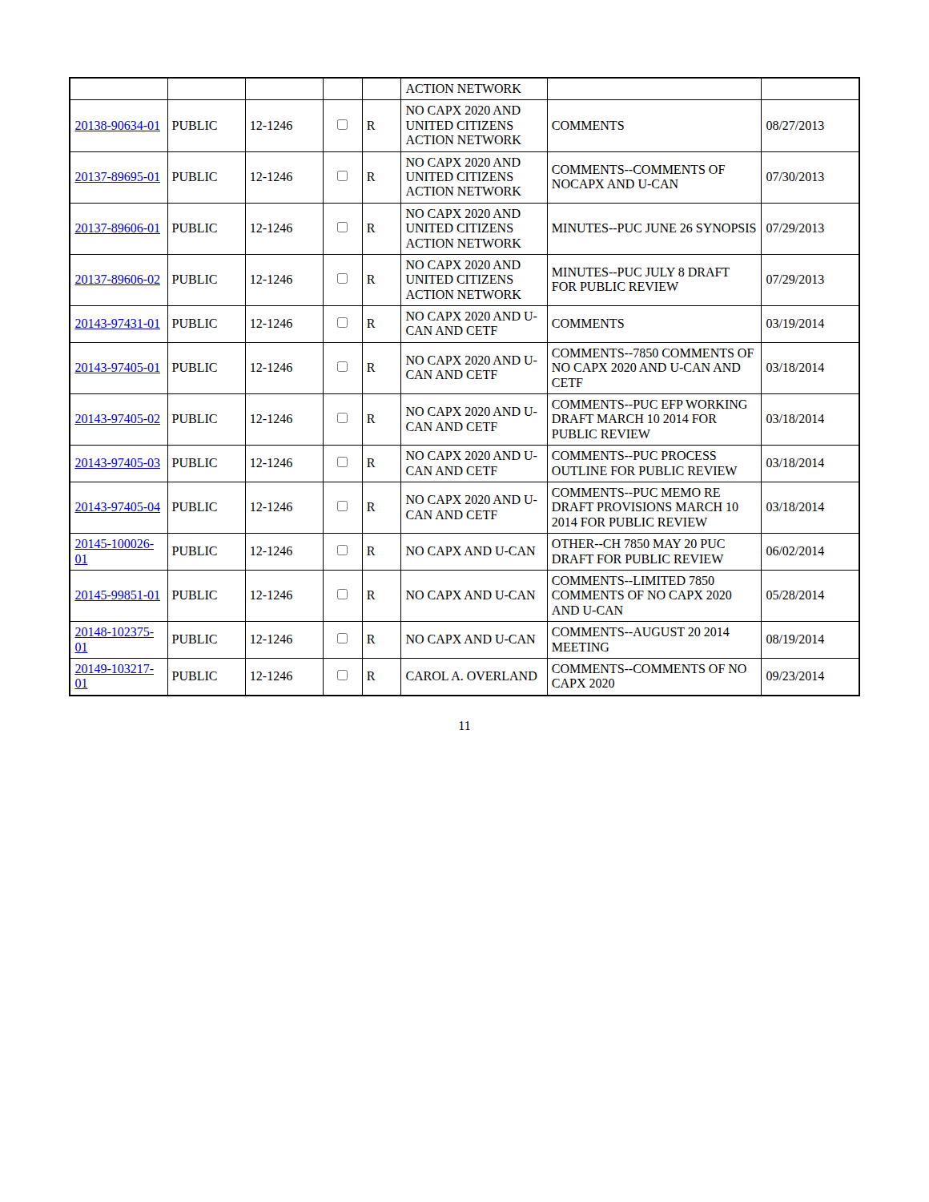| | | | | | ACTION NETWORK | | |
| 20138-90634-01 | PUBLIC | 12-1246 | | R | NO CAPX 2020 AND UNITED CITIZENS ACTION NETWORK | COMMENTS | 08/27/2013 |
| 20137-89695-01 | PUBLIC | 12-1246 | | R | NO CAPX 2020 AND UNITED CITIZENS ACTION NETWORK | COMMENTS--COMMENTS OF NOCAPX AND U-CAN | 07/30/2013 |
| 20137-89606-01 | PUBLIC | 12-1246 | | R | NO CAPX 2020 AND UNITED CITIZENS ACTION NETWORK | MINUTES--PUC JUNE 26 SYNOPSIS | 07/29/2013 |
| 20137-89606-02 | PUBLIC | 12-1246 | | R | NO CAPX 2020 AND UNITED CITIZENS ACTION NETWORK | MINUTES--PUC JULY 8 DRAFT FOR PUBLIC REVIEW | 07/29/2013 |
| 20143-97431-01 | PUBLIC | 12-1246 | | R | NO CAPX 2020 AND U-CAN AND CETF | COMMENTS | 03/19/2014 |
| 20143-97405-01 | PUBLIC | 12-1246 | | R | NO CAPX 2020 AND U-CAN AND CETF | COMMENTS--7850 COMMENTS OF NO CAPX 2020 AND U-CAN AND CETF | 03/18/2014 |
| 20143-97405-02 | PUBLIC | 12-1246 | | R | NO CAPX 2020 AND U-CAN AND CETF | COMMENTS--PUC EFP WORKING DRAFT MARCH 10 2014 FOR PUBLIC REVIEW | 03/18/2014 |
| 20143-97405-03 | PUBLIC | 12-1246 | | R | NO CAPX 2020 AND U-CAN AND CETF | COMMENTS--PUC PROCESS OUTLINE FOR PUBLIC REVIEW | 03/18/2014 |
| 20143-97405-04 | PUBLIC | 12-1246 | | R | NO CAPX 2020 AND U-CAN AND CETF | COMMENTS--PUC MEMO RE DRAFT PROVISIONS MARCH 10 2014 FOR PUBLIC REVIEW | 03/18/2014 |
| 20145-100026-01 | PUBLIC | 12-1246 | | R | NO CAPX AND U-CAN | OTHER--CH 7850 MAY 20 PUC DRAFT FOR PUBLIC REVIEW | 06/02/2014 |
| 20145-99851-01 | PUBLIC | 12-1246 | | R | NO CAPX AND U-CAN | COMMENTS--LIMITED 7850 COMMENTS OF NO CAPX 2020 AND U-CAN | 05/28/2014 |
| 20148-102375-01 | PUBLIC | 12-1246 | | R | NO CAPX AND U-CAN | COMMENTS--AUGUST 20 2014 MEETING | 08/19/2014 |
| 20149-103217-01 | PUBLIC | 12-1246 | | R | CAROL A. OVERLAND | COMMENTS--COMMENTS OF NO CAPX 2020 | 09/23/2014 |
11